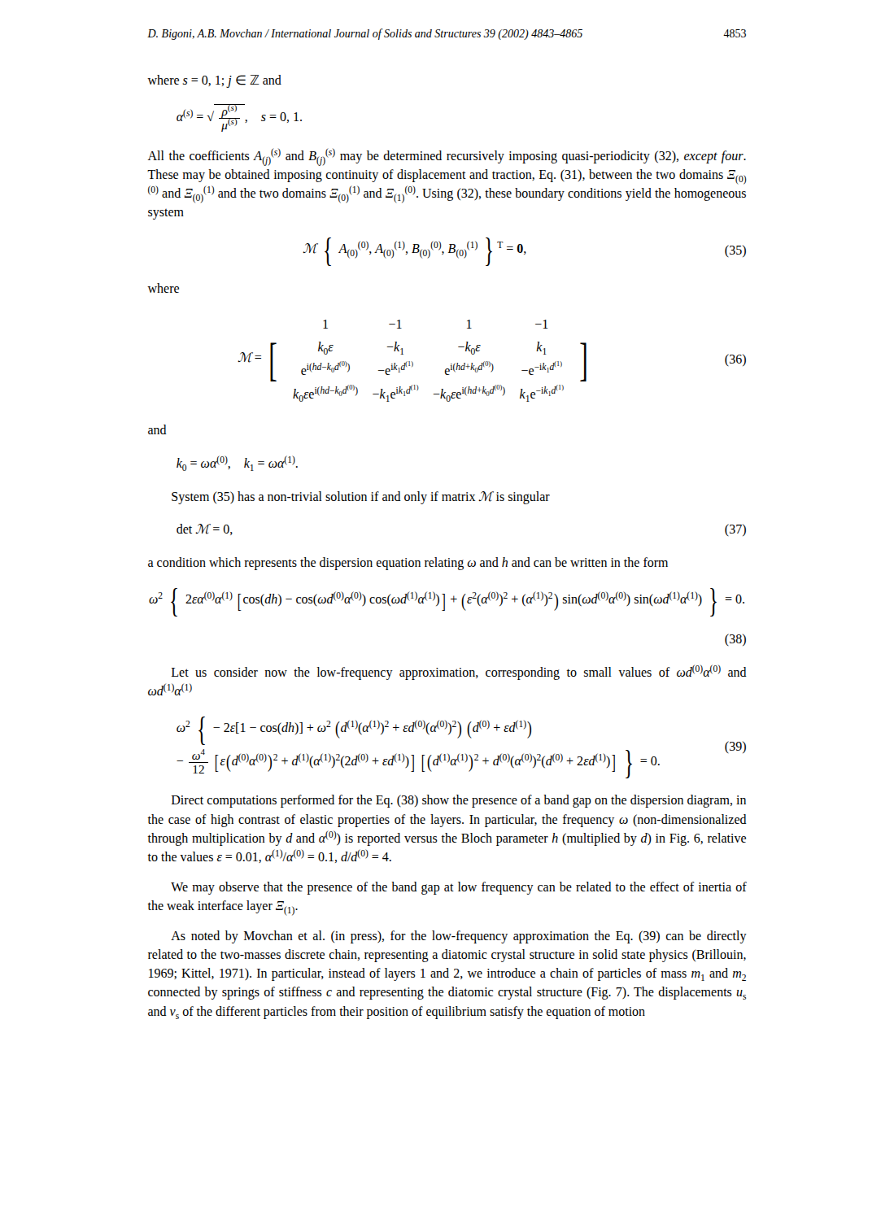D. Bigoni, A.B. Movchan / International Journal of Solids and Structures 39 (2002) 4843–4865 4853
where s = 0, 1; j ∈ ℤ and
α(s) = √ρ(s) μ(s), s = 0, 1.
All the coefficients A(j)(s) and B(j)(s) may be determined recursively imposing quasi-periodicity (32), except four. These may be obtained imposing continuity of displacement and traction, Eq. (31), between the two domains Ξ(0)(0) and Ξ(0)(1) and the two domains Ξ(0)(1) and Ξ(1)(0). Using (32), these boundary conditions yield the homogeneous system
ℳ { A(0)(0), A(0)(1), B(0)(0), B(0)(1) }T = 0,
(35)
where
ℳ = [
| 1 | −1 | 1 | −1 |
| k 0 ε | − k 1 | − k 0 ε | k 1 |
| e i( hd − k 0 d (0) ) | −e i k 1 d (1) | e i( hd + k 0 d (0) ) | −e −i k 1 d (1) |
| k 0 ε e i( hd − k 0 d (0) ) | − k 1 e i k 1 d (1) | − k 0 ε e i( hd + k 0 d (0) ) | k 1 e −i k 1 d (1) |
]
(36)
and
k0 = ωα(0), k1 = ωα(1).
System (35) has a non-trivial solution if and only if matrix ℳ is singular
det ℳ = 0,
(37)
a condition which represents the dispersion equation relating ω and h and can be written in the form
ω2 { 2εα(0)α(1) [cos(dh) − cos(ωd(0)α(0)) cos(ωd(1)α(1))] + (ε2(α(0))2 + (α(1))2) sin(ωd(0)α(0)) sin(ωd(1)α(1)) } = 0.
(38)
Let us consider now the low-frequency approximation, corresponding to small values of ωd(0)α(0) and ωd(1)α(1)
ω2 { − 2ε[1 − cos(dh)] + ω2 (d(1)(α(1))2 + εd(0)(α(0))2) (d(0) + εd(1)) − ω412 [ε(d(0)α(0))2 + d(1)(α(1))2(2d(0) + εd(1))] [(d(1)α(1))2 + d(0)(α(0))2(d(0) + 2εd(1))] } = 0. (39)
Direct computations performed for the Eq. (38) show the presence of a band gap on the dispersion diagram, in the case of high contrast of elastic properties of the layers. In particular, the frequency ω (non-dimensionalized through multiplication by d and α(0)) is reported versus the Bloch parameter h (multiplied by d) in Fig. 6, relative to the values ε = 0.01, α(1)/α(0) = 0.1, d/d(0) = 4.
We may observe that the presence of the band gap at low frequency can be related to the effect of inertia of the weak interface layer Ξ(1).
As noted by Movchan et al. (in press), for the low-frequency approximation the Eq. (39) can be directly related to the two-masses discrete chain, representing a diatomic crystal structure in solid state physics (Brillouin, 1969; Kittel, 1971). In particular, instead of layers 1 and 2, we introduce a chain of particles of mass m1 and m2 connected by springs of stiffness c and representing the diatomic crystal structure (Fig. 7). The displacements us and vs of the different particles from their position of equilibrium satisfy the equation of motion